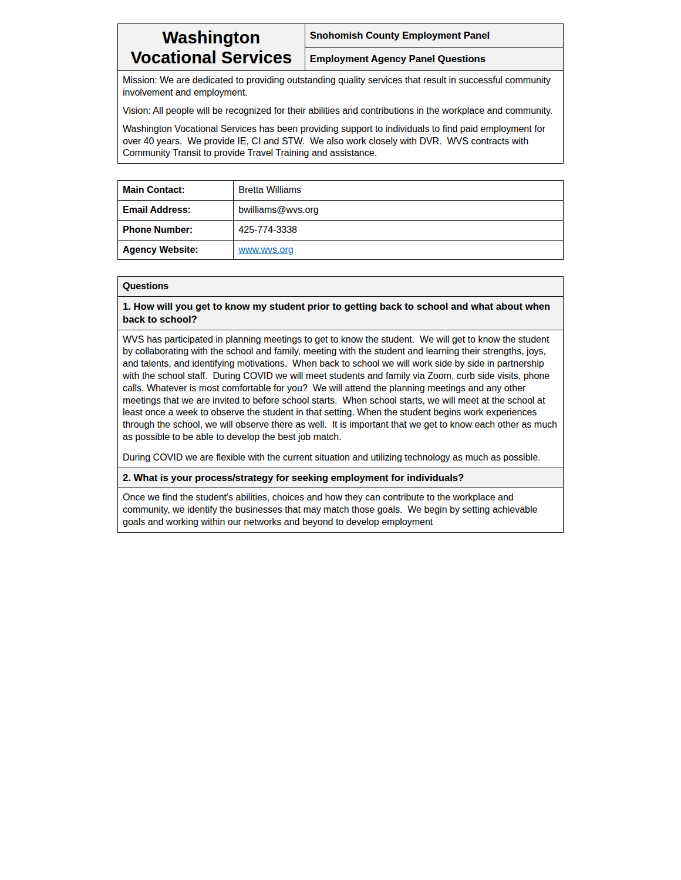| Washington Vocational Services | Snohomish County Employment Panel |
| Employment Agency Panel Questions |
| Mission: We are dedicated to providing outstanding quality services that result in successful community involvement and employment. Vision: All people will be recognized for their abilities and contributions in the workplace and community. Washington Vocational Services has been providing support to individuals to find paid employment for over 40 years. We provide IE, CI and STW. We also work closely with DVR. WVS contracts with Community Transit to provide Travel Training and assistance. |
| Main Contact: | Bretta Williams |
| Email Address: | bwilliams@wvs.org |
| Phone Number: | 425-774-3338 |
| Agency Website: | www.wvs.org |
| Questions |
| 1. How will you get to know my student prior to getting back to school and what about when back to school? |
| WVS has participated in planning meetings to get to know the student. We will get to know the student by collaborating with the school and family, meeting with the student and learning their strengths, joys, and talents, and identifying motivations. When back to school we will work side by side in partnership with the school staff. During COVID we will meet students and family via Zoom, curb side visits, phone calls. Whatever is most comfortable for you? We will attend the planning meetings and any other meetings that we are invited to before school starts. When school starts, we will meet at the school at least once a week to observe the student in that setting. When the student begins work experiences through the school, we will observe there as well. It is important that we get to know each other as much as possible to be able to develop the best job match. During COVID we are flexible with the current situation and utilizing technology as much as possible. |
| 2. What is your process/strategy for seeking employment for individuals? |
| Once we find the student's abilities, choices and how they can contribute to the workplace and community, we identify the businesses that may match those goals. We begin by setting achievable goals and working within our networks and beyond to develop employment |